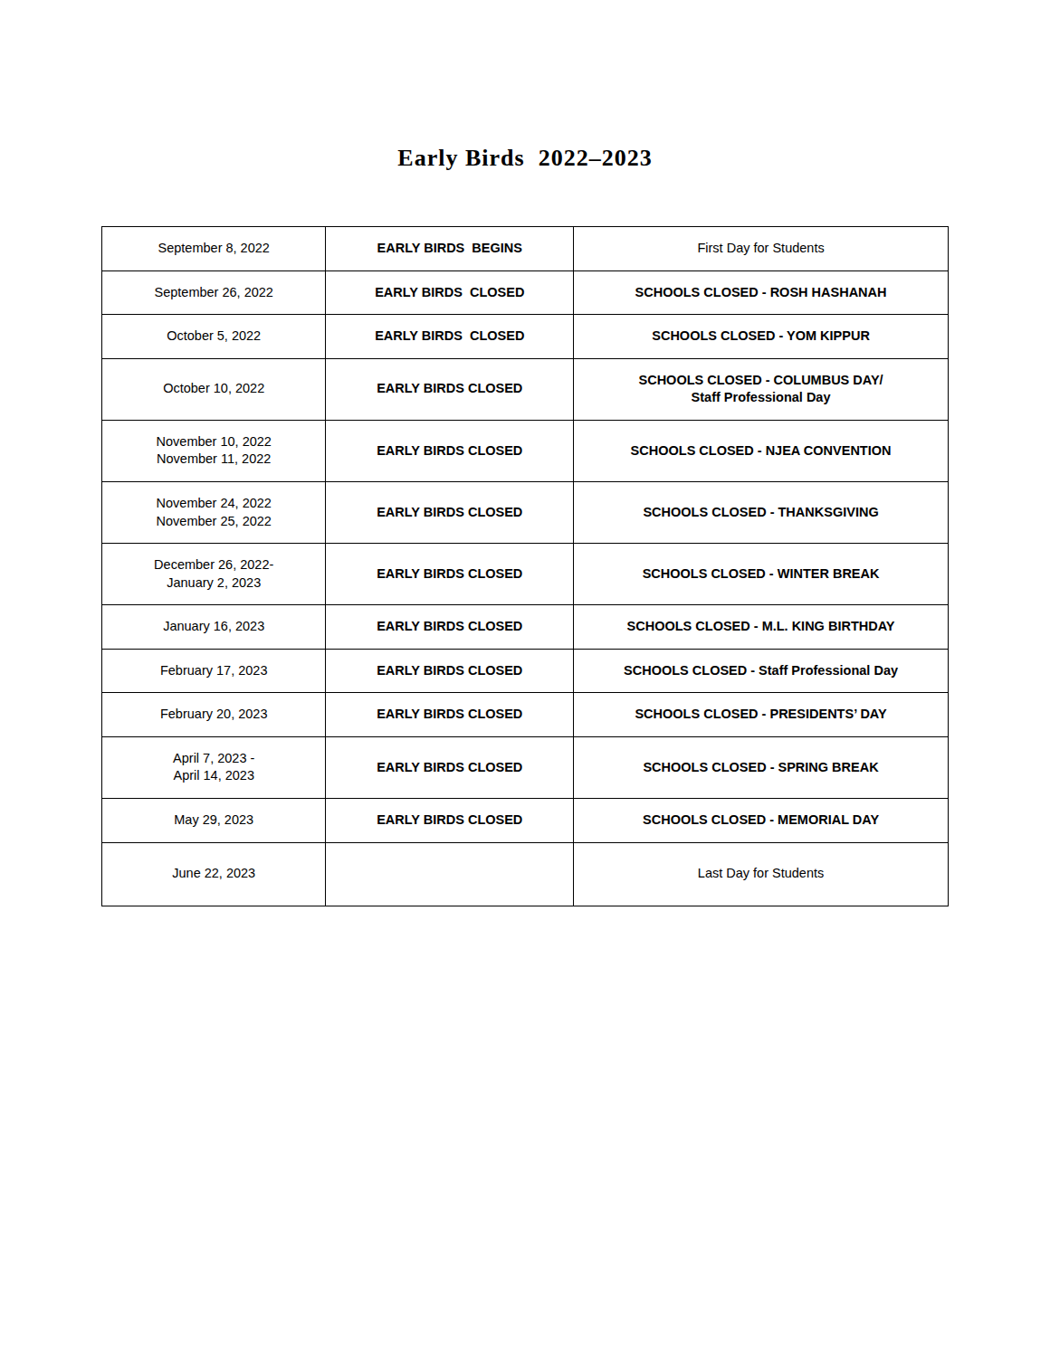Early Birds 2022–2023
| September 8, 2022 | EARLY BIRDS BEGINS | First Day for Students |
| September 26, 2022 | EARLY BIRDS CLOSED | SCHOOLS CLOSED - ROSH HASHANAH |
| October 5, 2022 | EARLY BIRDS CLOSED | SCHOOLS CLOSED - YOM KIPPUR |
| October 10, 2022 | EARLY BIRDS CLOSED | SCHOOLS CLOSED - COLUMBUS DAY/ Staff Professional Day |
| November 10, 2022 November 11, 2022 | EARLY BIRDS CLOSED | SCHOOLS CLOSED - NJEA CONVENTION |
| November 24, 2022 November 25, 2022 | EARLY BIRDS CLOSED | SCHOOLS CLOSED - THANKSGIVING |
| December 26, 2022- January 2, 2023 | EARLY BIRDS CLOSED | SCHOOLS CLOSED - WINTER BREAK |
| January 16, 2023 | EARLY BIRDS CLOSED | SCHOOLS CLOSED - M.L. KING BIRTHDAY |
| February 17, 2023 | EARLY BIRDS CLOSED | SCHOOLS CLOSED - Staff Professional Day |
| February 20, 2023 | EARLY BIRDS CLOSED | SCHOOLS CLOSED - PRESIDENTS’ DAY |
| April 7, 2023 - April 14, 2023 | EARLY BIRDS CLOSED | SCHOOLS CLOSED - SPRING BREAK |
| May 29, 2023 | EARLY BIRDS CLOSED | SCHOOLS CLOSED - MEMORIAL DAY |
| June 22, 2023 | | Last Day for Students |